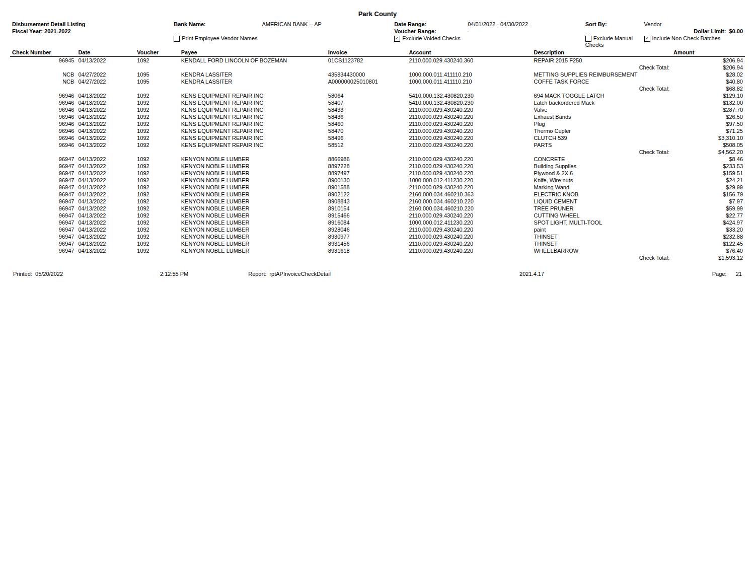Park County
| Disbursement Detail Listing | Bank Name: | AMERICAN BANK -- AP | Date Range: | 04/01/2022 - 04/30/2022 | Sort By: | Vendor |
| Fiscal Year: 2021-2022 | | | Voucher Range: | - | Dollar Limit: $0.00 |
| | Print Employee Vendor Names | Exclude Voided Checks | Exclude Manual Checks | Include Non Check Batches |
| Check Number | Date | Voucher | Payee | Invoice | Account | Description | Amount |
| --- | --- | --- | --- | --- | --- | --- | --- |
| 96945 | 04/13/2022 | 1092 | KENDALL FORD LINCOLN OF BOZEMAN | 01CS1123782 | 2110.000.029.430240.360 | REPAIR 2015 F250 | $206.94 |
| | Check Total: | $206.94 |
| NCB | 04/27/2022 | 1095 | KENDRA LASSITER | 435834430000 | 1000.000.011.411110.210 | METTING SUPPLIES REIMBURSEMENT | $28.02 |
| NCB | 04/27/2022 | 1095 | KENDRA LASSITER | A000000025010801 | 1000.000.011.411110.210 | COFFE TASK FORCE | $40.80 |
| | Check Total: | $68.82 |
| 96946 | 04/13/2022 | 1092 | KENS EQUIPMENT REPAIR INC | 58064 | 5410.000.132.430820.230 | 694 MACK TOGGLE LATCH | $129.10 |
| 96946 | 04/13/2022 | 1092 | KENS EQUIPMENT REPAIR INC | 58407 | 5410.000.132.430820.230 | Latch backordered Mack | $132.00 |
| 96946 | 04/13/2022 | 1092 | KENS EQUIPMENT REPAIR INC | 58433 | 2110.000.029.430240.220 | Valve | $287.70 |
| 96946 | 04/13/2022 | 1092 | KENS EQUIPMENT REPAIR INC | 58436 | 2110.000.029.430240.220 | Exhaust Bands | $26.50 |
| 96946 | 04/13/2022 | 1092 | KENS EQUIPMENT REPAIR INC | 58460 | 2110.000.029.430240.220 | Plug | $97.50 |
| 96946 | 04/13/2022 | 1092 | KENS EQUIPMENT REPAIR INC | 58470 | 2110.000.029.430240.220 | Thermo Cupler | $71.25 |
| 96946 | 04/13/2022 | 1092 | KENS EQUIPMENT REPAIR INC | 58496 | 2110.000.029.430240.220 | CLUTCH 539 | $3,310.10 |
| 96946 | 04/13/2022 | 1092 | KENS EQUIPMENT REPAIR INC | 58512 | 2110.000.029.430240.220 | PARTS | $508.05 |
| | Check Total: | $4,562.20 |
| 96947 | 04/13/2022 | 1092 | KENYON NOBLE LUMBER | 8866986 | 2110.000.029.430240.220 | CONCRETE | $8.46 |
| 96947 | 04/13/2022 | 1092 | KENYON NOBLE LUMBER | 8897228 | 2110.000.029.430240.220 | Building Supplies | $233.53 |
| 96947 | 04/13/2022 | 1092 | KENYON NOBLE LUMBER | 8897497 | 2110.000.029.430240.220 | Plywood & 2X 6 | $159.51 |
| 96947 | 04/13/2022 | 1092 | KENYON NOBLE LUMBER | 8900130 | 1000.000.012.411230.220 | Knife, Wire nuts | $24.21 |
| 96947 | 04/13/2022 | 1092 | KENYON NOBLE LUMBER | 8901588 | 2110.000.029.430240.220 | Marking Wand | $29.99 |
| 96947 | 04/13/2022 | 1092 | KENYON NOBLE LUMBER | 8902122 | 2160.000.034.460210.363 | ELECTRIC KNOB | $156.79 |
| 96947 | 04/13/2022 | 1092 | KENYON NOBLE LUMBER | 8908843 | 2160.000.034.460210.220 | LIQUID CEMENT | $7.97 |
| 96947 | 04/13/2022 | 1092 | KENYON NOBLE LUMBER | 8910154 | 2160.000.034.460210.220 | TREE PRUNER | $59.99 |
| 96947 | 04/13/2022 | 1092 | KENYON NOBLE LUMBER | 8915466 | 2110.000.029.430240.220 | CUTTING WHEEL | $22.77 |
| 96947 | 04/13/2022 | 1092 | KENYON NOBLE LUMBER | 8916084 | 1000.000.012.411230.220 | SPOT LIGHT, MULTI-TOOL | $424.97 |
| 96947 | 04/13/2022 | 1092 | KENYON NOBLE LUMBER | 8928046 | 2110.000.029.430240.220 | paint | $33.20 |
| 96947 | 04/13/2022 | 1092 | KENYON NOBLE LUMBER | 8930977 | 2110.000.029.430240.220 | THINSET | $232.88 |
| 96947 | 04/13/2022 | 1092 | KENYON NOBLE LUMBER | 8931456 | 2110.000.029.430240.220 | THINSET | $122.45 |
| 96947 | 04/13/2022 | 1092 | KENYON NOBLE LUMBER | 8931618 | 2110.000.029.430240.220 | WHEELBARROW | $76.40 |
| | Check Total: | $1,593.12 |
| Printed: 05/20/2022 | 2:12:55 PM | Report: rptAPInvoiceCheckDetail | 2021.4.17 | Page: 21 |